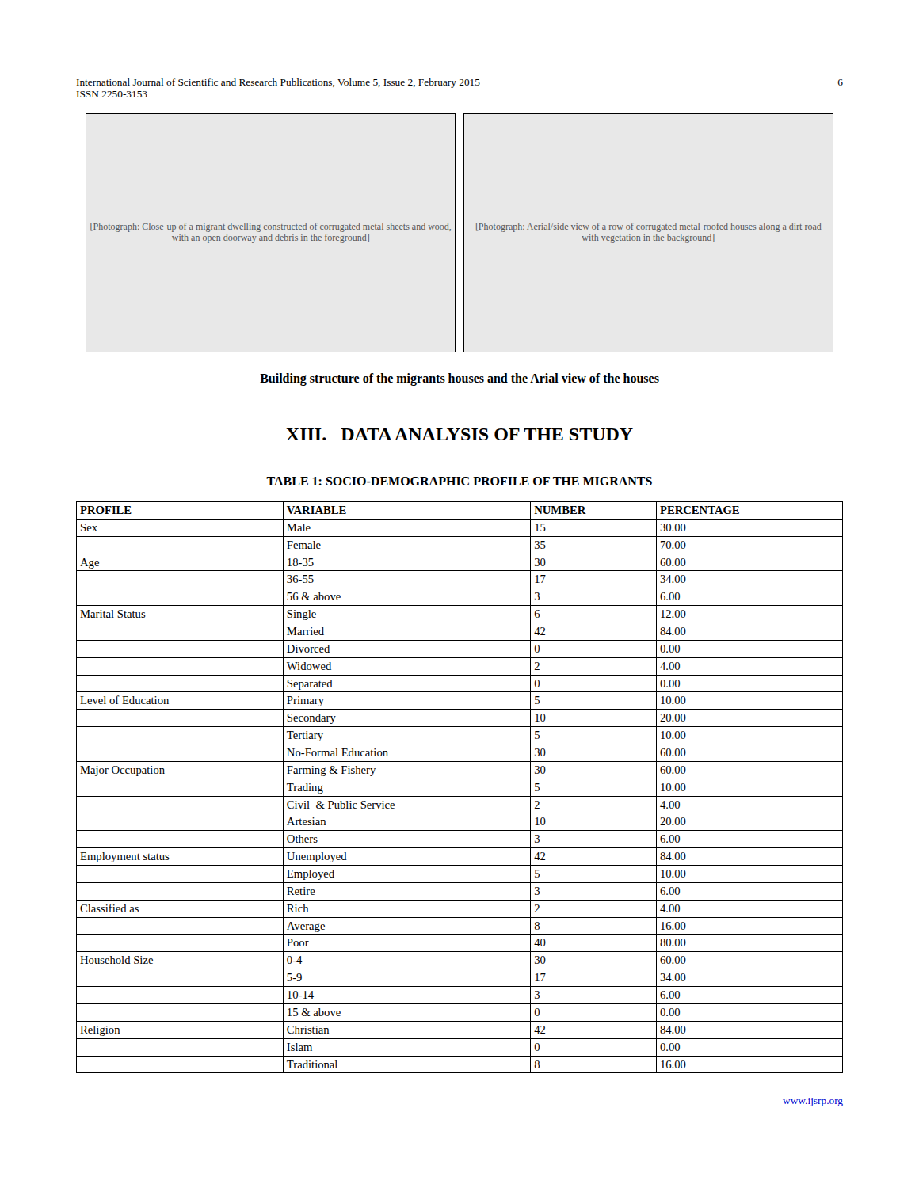International Journal of Scientific and Research Publications, Volume 5, Issue 2, February 2015
ISSN 2250-3153
6
[Photograph: Close-up of a migrant dwelling constructed of corrugated metal sheets and wood, with an open doorway and debris in the foreground]
[Photograph: Aerial/side view of a row of corrugated metal-roofed houses along a dirt road with vegetation in the background]
Building structure of the migrants houses and the Arial view of the houses
XIII. DATA ANALYSIS OF THE STUDY
TABLE 1: SOCIO-DEMOGRAPHIC PROFILE OF THE MIGRANTS
| PROFILE | VARIABLE | NUMBER | PERCENTAGE |
| --- | --- | --- | --- |
| Sex | Male | 15 | 30.00 |
| | Female | 35 | 70.00 |
| Age | 18-35 | 30 | 60.00 |
| | 36-55 | 17 | 34.00 |
| | 56 & above | 3 | 6.00 |
| Marital Status | Single | 6 | 12.00 |
| | Married | 42 | 84.00 |
| | Divorced | 0 | 0.00 |
| | Widowed | 2 | 4.00 |
| | Separated | 0 | 0.00 |
| Level of Education | Primary | 5 | 10.00 |
| | Secondary | 10 | 20.00 |
| | Tertiary | 5 | 10.00 |
| | No-Formal Education | 30 | 60.00 |
| Major Occupation | Farming & Fishery | 30 | 60.00 |
| | Trading | 5 | 10.00 |
| | Civil & Public Service | 2 | 4.00 |
| | Artesian | 10 | 20.00 |
| | Others | 3 | 6.00 |
| Employment status | Unemployed | 42 | 84.00 |
| | Employed | 5 | 10.00 |
| | Retire | 3 | 6.00 |
| Classified as | Rich | 2 | 4.00 |
| | Average | 8 | 16.00 |
| | Poor | 40 | 80.00 |
| Household Size | 0-4 | 30 | 60.00 |
| | 5-9 | 17 | 34.00 |
| | 10-14 | 3 | 6.00 |
| | 15 & above | 0 | 0.00 |
| Religion | Christian | 42 | 84.00 |
| | Islam | 0 | 0.00 |
| | Traditional | 8 | 16.00 |
www.ijsrp.org